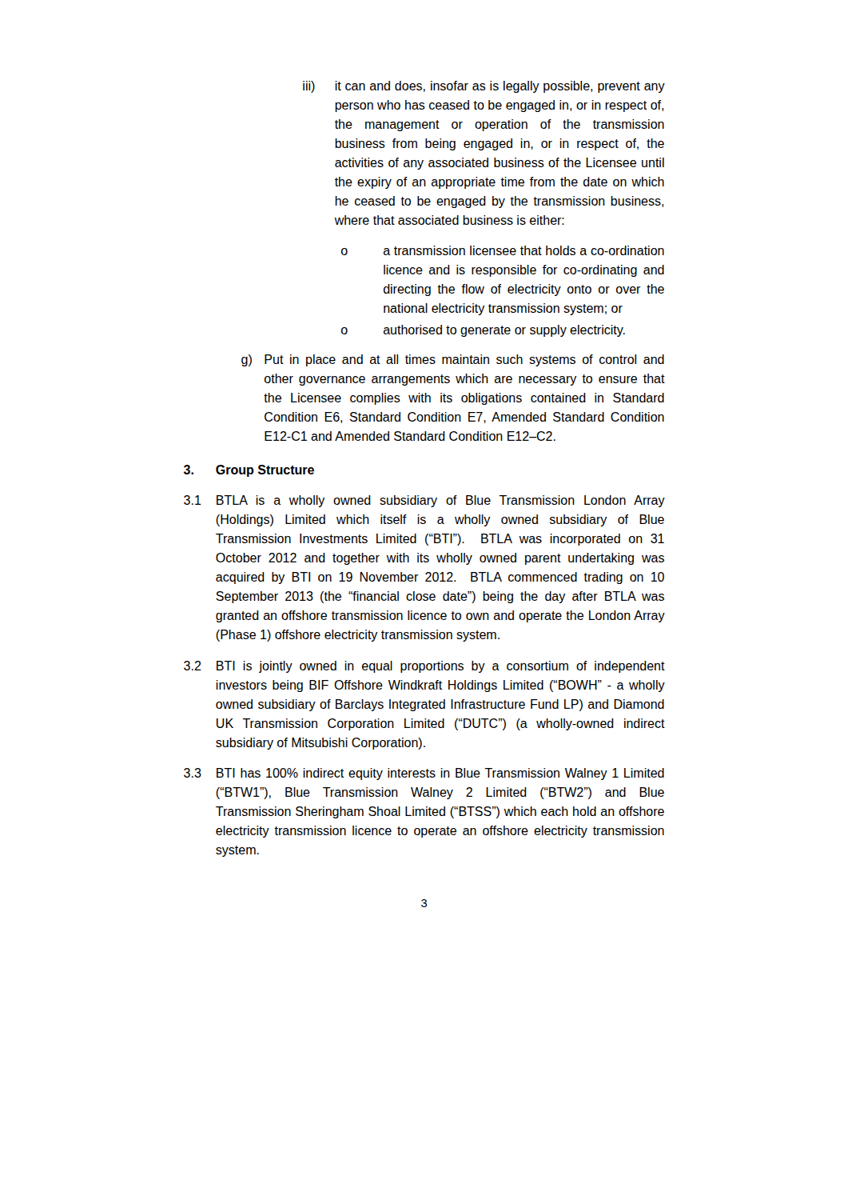iii)
it can and does, insofar as is legally possible, prevent any person who has ceased to be engaged in, or in respect of, the management or operation of the transmission business from being engaged in, or in respect of, the activities of any associated business of the Licensee until the expiry of an appropriate time from the date on which he ceased to be engaged by the transmission business, where that associated business is either:
o
a transmission licensee that holds a co-ordination licence and is responsible for co-ordinating and directing the flow of electricity onto or over the national electricity transmission system; or
o
authorised to generate or supply electricity.
g)
Put in place and at all times maintain such systems of control and other governance arrangements which are necessary to ensure that the Licensee complies with its obligations contained in Standard Condition E6, Standard Condition E7, Amended Standard Condition E12-C1 and Amended Standard Condition E12–C2.
3. Group Structure
3.1
BTLA is a wholly owned subsidiary of Blue Transmission London Array (Holdings) Limited which itself is a wholly owned subsidiary of Blue Transmission Investments Limited (“BTI”). BTLA was incorporated on 31 October 2012 and together with its wholly owned parent undertaking was acquired by BTI on 19 November 2012. BTLA commenced trading on 10 September 2013 (the “financial close date”) being the day after BTLA was granted an offshore transmission licence to own and operate the London Array (Phase 1) offshore electricity transmission system.
3.2
BTI is jointly owned in equal proportions by a consortium of independent investors being BIF Offshore Windkraft Holdings Limited (“BOWH” - a wholly owned subsidiary of Barclays Integrated Infrastructure Fund LP) and Diamond UK Transmission Corporation Limited (“DUTC”) (a wholly-owned indirect subsidiary of Mitsubishi Corporation).
3.3
BTI has 100% indirect equity interests in Blue Transmission Walney 1 Limited (“BTW1”), Blue Transmission Walney 2 Limited (“BTW2”) and Blue Transmission Sheringham Shoal Limited (“BTSS”) which each hold an offshore electricity transmission licence to operate an offshore electricity transmission system.
3